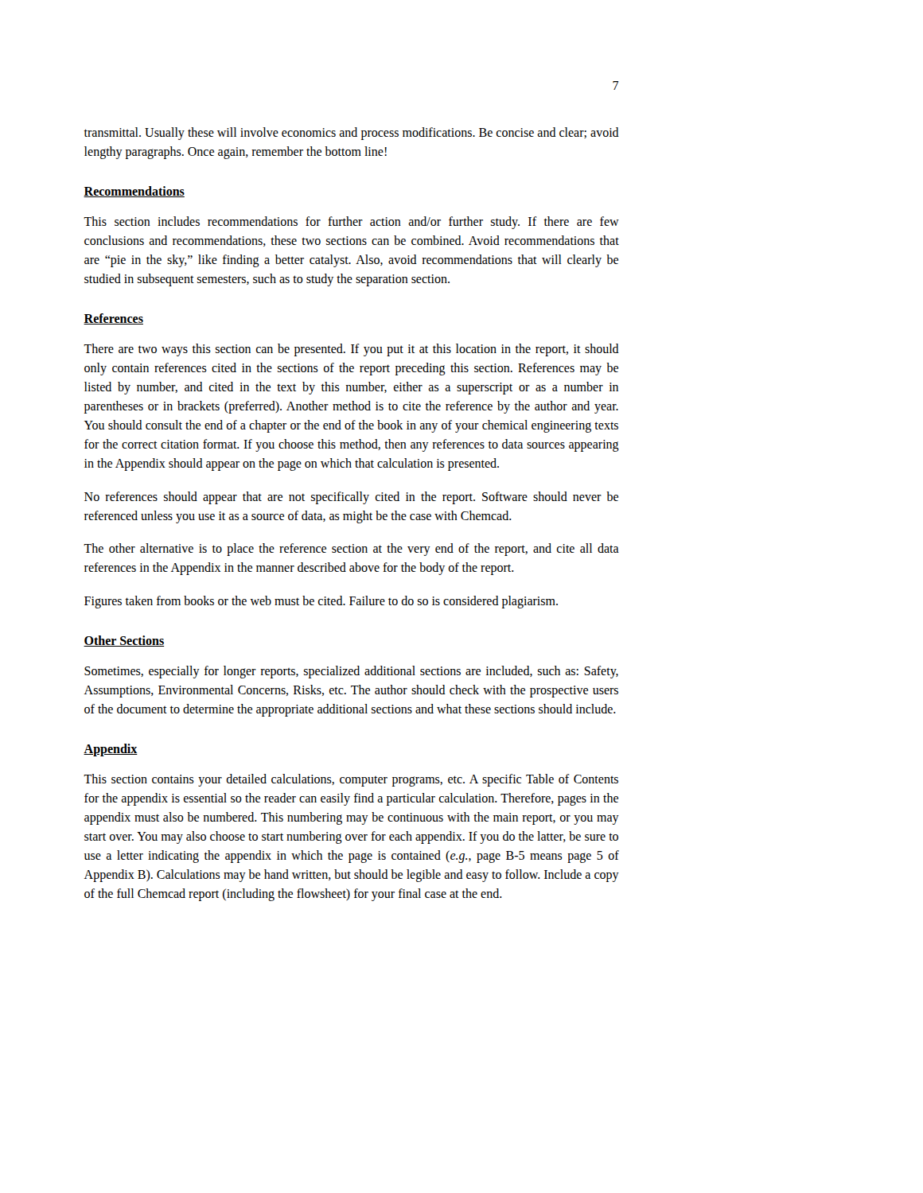7
transmittal. Usually these will involve economics and process modifications. Be concise and clear; avoid lengthy paragraphs. Once again, remember the bottom line!
Recommendations
This section includes recommendations for further action and/or further study. If there are few conclusions and recommendations, these two sections can be combined. Avoid recommendations that are “pie in the sky,” like finding a better catalyst. Also, avoid recommendations that will clearly be studied in subsequent semesters, such as to study the separation section.
References
There are two ways this section can be presented. If you put it at this location in the report, it should only contain references cited in the sections of the report preceding this section. References may be listed by number, and cited in the text by this number, either as a superscript or as a number in parentheses or in brackets (preferred). Another method is to cite the reference by the author and year. You should consult the end of a chapter or the end of the book in any of your chemical engineering texts for the correct citation format. If you choose this method, then any references to data sources appearing in the Appendix should appear on the page on which that calculation is presented.
No references should appear that are not specifically cited in the report. Software should never be referenced unless you use it as a source of data, as might be the case with Chemcad.
The other alternative is to place the reference section at the very end of the report, and cite all data references in the Appendix in the manner described above for the body of the report.
Figures taken from books or the web must be cited. Failure to do so is considered plagiarism.
Other Sections
Sometimes, especially for longer reports, specialized additional sections are included, such as: Safety, Assumptions, Environmental Concerns, Risks, etc. The author should check with the prospective users of the document to determine the appropriate additional sections and what these sections should include.
Appendix
This section contains your detailed calculations, computer programs, etc. A specific Table of Contents for the appendix is essential so the reader can easily find a particular calculation. Therefore, pages in the appendix must also be numbered. This numbering may be continuous with the main report, or you may start over. You may also choose to start numbering over for each appendix. If you do the latter, be sure to use a letter indicating the appendix in which the page is contained (e.g., page B-5 means page 5 of Appendix B). Calculations may be hand written, but should be legible and easy to follow. Include a copy of the full Chemcad report (including the flowsheet) for your final case at the end.